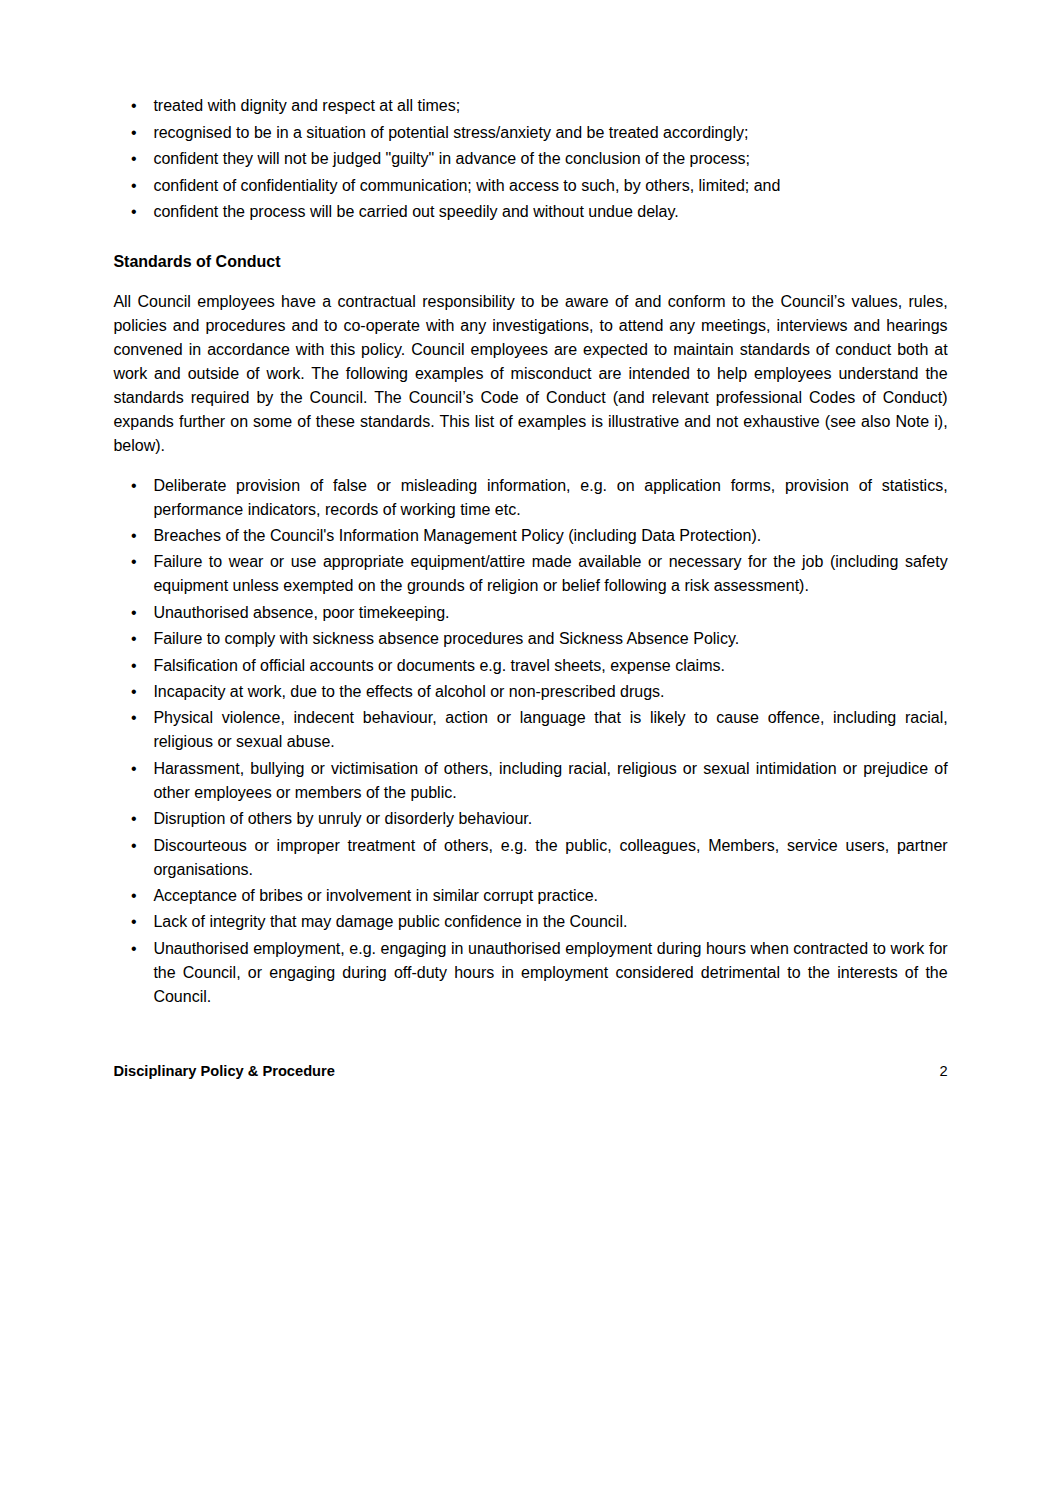treated with dignity and respect at all times;
recognised to be in a situation of potential stress/anxiety and be treated accordingly;
confident they will not be judged "guilty" in advance of the conclusion of the process;
confident of confidentiality of communication; with access to such, by others, limited; and
confident the process will be carried out speedily and without undue delay.
Standards of Conduct
All Council employees have a contractual responsibility to be aware of and conform to the Council’s values, rules, policies and procedures and to co-operate with any investigations, to attend any meetings, interviews and hearings convened in accordance with this policy. Council employees are expected to maintain standards of conduct both at work and outside of work. The following examples of misconduct are intended to help employees understand the standards required by the Council. The Council’s Code of Conduct (and relevant professional Codes of Conduct) expands further on some of these standards. This list of examples is illustrative and not exhaustive (see also Note i), below).
Deliberate provision of false or misleading information, e.g. on application forms, provision of statistics, performance indicators, records of working time etc.
Breaches of the Council's Information Management Policy (including Data Protection).
Failure to wear or use appropriate equipment/attire made available or necessary for the job (including safety equipment unless exempted on the grounds of religion or belief following a risk assessment).
Unauthorised absence, poor timekeeping.
Failure to comply with sickness absence procedures and Sickness Absence Policy.
Falsification of official accounts or documents e.g. travel sheets, expense claims.
Incapacity at work, due to the effects of alcohol or non-prescribed drugs.
Physical violence, indecent behaviour, action or language that is likely to cause offence, including racial, religious or sexual abuse.
Harassment, bullying or victimisation of others, including racial, religious or sexual intimidation or prejudice of other employees or members of the public.
Disruption of others by unruly or disorderly behaviour.
Discourteous or improper treatment of others, e.g. the public, colleagues, Members, service users, partner organisations.
Acceptance of bribes or involvement in similar corrupt practice.
Lack of integrity that may damage public confidence in the Council.
Unauthorised employment, e.g. engaging in unauthorised employment during hours when contracted to work for the Council, or engaging during off-duty hours in employment considered detrimental to the interests of the Council.
Disciplinary Policy & Procedure 2